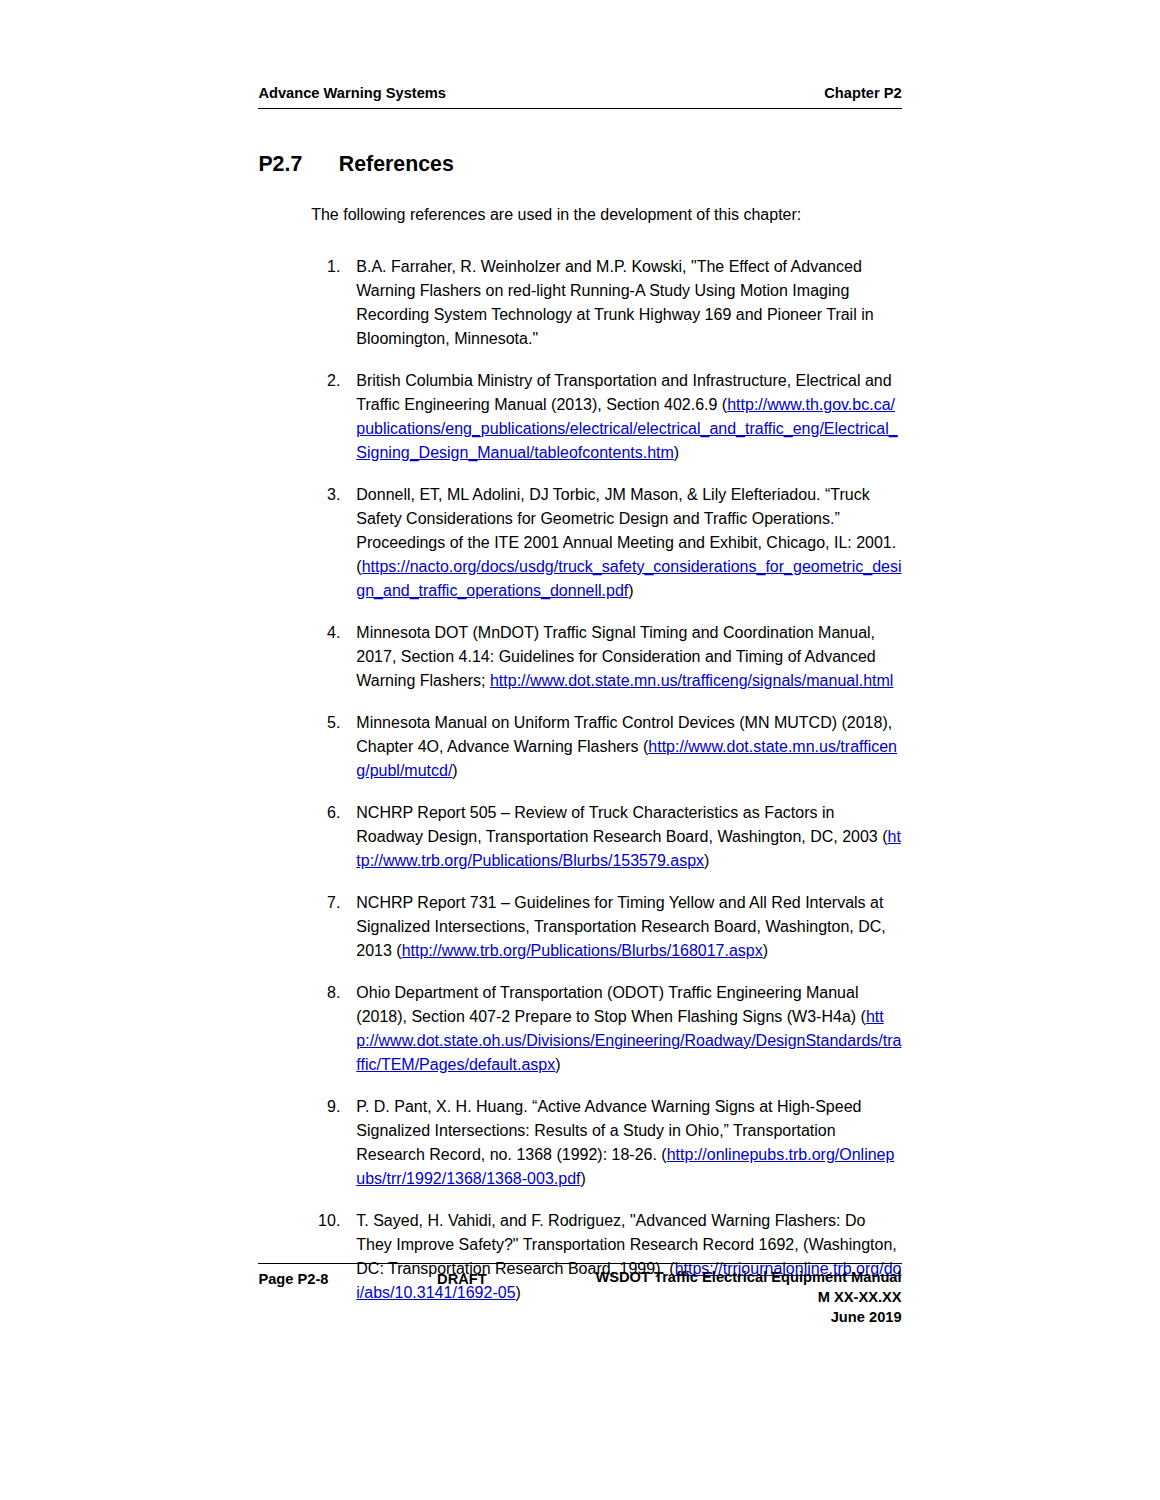Advance Warning Systems
Chapter P2
P2.7 References
The following references are used in the development of this chapter:
B.A. Farraher, R. Weinholzer and M.P. Kowski, "The Effect of Advanced Warning Flashers on red-light Running-A Study Using Motion Imaging Recording System Technology at Trunk Highway 169 and Pioneer Trail in Bloomington, Minnesota."
British Columbia Ministry of Transportation and Infrastructure, Electrical and Traffic Engineering Manual (2013), Section 402.6.9 (http://www.th.gov.bc.ca/publications/eng_publications/electrical/electrical_and_traffic_eng/Electrical_Signing_Design_Manual/tableofcontents.htm)
Donnell, ET, ML Adolini, DJ Torbic, JM Mason, & Lily Elefteriadou. “Truck Safety Considerations for Geometric Design and Traffic Operations.” Proceedings of the ITE 2001 Annual Meeting and Exhibit, Chicago, IL: 2001. (https://nacto.org/docs/usdg/truck_safety_considerations_for_geometric_design_and_traffic_operations_donnell.pdf)
Minnesota DOT (MnDOT) Traffic Signal Timing and Coordination Manual, 2017, Section 4.14: Guidelines for Consideration and Timing of Advanced Warning Flashers; http://www.dot.state.mn.us/trafficeng/signals/manual.html
Minnesota Manual on Uniform Traffic Control Devices (MN MUTCD) (2018), Chapter 4O, Advance Warning Flashers (http://www.dot.state.mn.us/trafficeng/publ/mutcd/)
NCHRP Report 505 – Review of Truck Characteristics as Factors in Roadway Design, Transportation Research Board, Washington, DC, 2003 (http://www.trb.org/Publications/Blurbs/153579.aspx)
NCHRP Report 731 – Guidelines for Timing Yellow and All Red Intervals at Signalized Intersections, Transportation Research Board, Washington, DC, 2013 (http://www.trb.org/Publications/Blurbs/168017.aspx)
Ohio Department of Transportation (ODOT) Traffic Engineering Manual (2018), Section 407-2 Prepare to Stop When Flashing Signs (W3-H4a) (http://www.dot.state.oh.us/Divisions/Engineering/Roadway/DesignStandards/traffic/TEM/Pages/default.aspx)
P. D. Pant, X. H. Huang. “Active Advance Warning Signs at High-Speed Signalized Intersections: Results of a Study in Ohio,” Transportation Research Record, no. 1368 (1992): 18-26. (http://onlinepubs.trb.org/Onlinepubs/trr/1992/1368/1368-003.pdf)
T. Sayed, H. Vahidi, and F. Rodriguez, "Advanced Warning Flashers: Do They Improve Safety?" Transportation Research Record 1692, (Washington, DC: Transportation Research Board, 1999). (https://trrjournalonline.trb.org/doi/abs/10.3141/1692-05)
Page P2-8
DRAFT
WSDOT Traffic Electrical Equipment Manual
M XX-XX.XX
June 2019